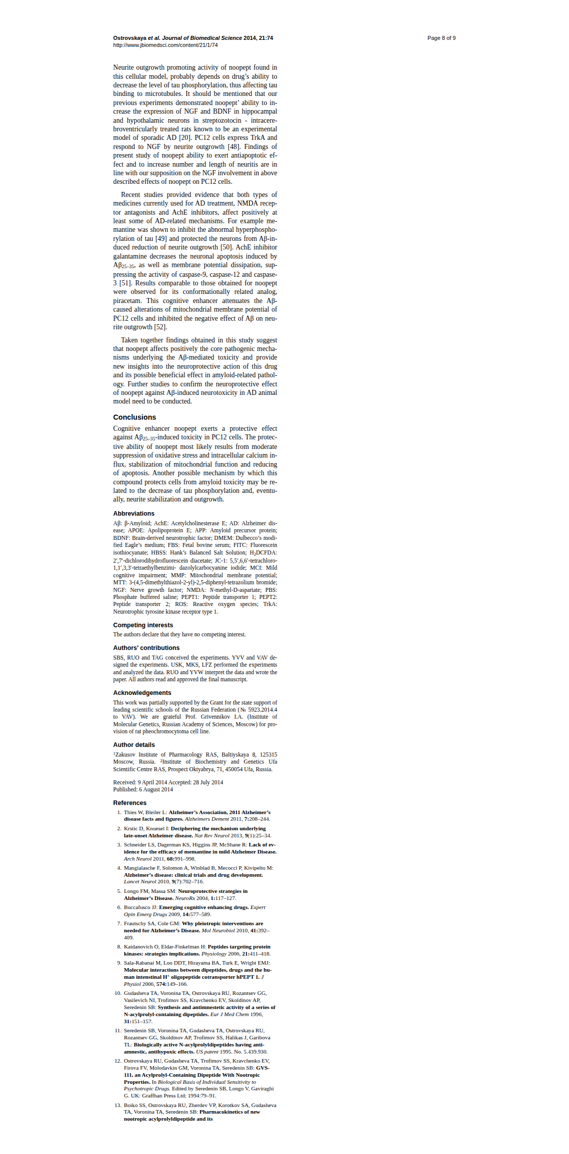Ostrovskaya et al. Journal of Biomedical Science 2014, 21:74
http://www.jbiomedsci.com/content/21/1/74
Page 8 of 9
Neurite outgrowth promoting activity of noopept found in this cellular model, probably depends on drug’s ability to decrease the level of tau phosphorylation, thus affecting tau binding to microtubules. It should be mentioned that our previous experiments demonstrated noopept’ ability to increase the expression of NGF and BDNF in hippocampal and hypothalamic neurons in streptozotocin - intracerebroventricularly treated rats known to be an experimental model of sporadic AD [20]. PC12 cells express TrkA and respond to NGF by neurite outgrowth [48]. Findings of present study of noopept ability to exert antiapoptotic effect and to increase number and length of neuritis are in line with our supposition on the NGF involvement in above described effects of noopept on PC12 cells.
Recent studies provided evidence that both types of medicines currently used for AD treatment, NMDA receptor antagonists and AchE inhibitors, affect positively at least some of AD-related mechanisms. For example memantine was shown to inhibit the abnormal hyperphosphorylation of tau [49] and protected the neurons from Aβ-induced reduction of neurite outgrowth [50]. AchE inhibitor galantamine decreases the neuronal apoptosis induced by Aβ25–35, as well as membrane potential dissipation, suppressing the activity of caspase-9, caspase-12 and caspase-3 [51]. Results comparable to those obtained for noopept were observed for its conformationally related analog, piracetam. This cognitive enhancer attenuates the Aβ-caused alterations of mitochondrial membrane potential of PC12 cells and inhibited the negative effect of Aβ on neurite outgrowth [52].
Taken together findings obtained in this study suggest that noopept affects positively the core pathogenic mechanisms underlying the Aβ-mediated toxicity and provide new insights into the neuroprotective action of this drug and its possible beneficial effect in amyloid-related pathology. Further studies to confirm the neuroprotective effect of noopept against Aβ-induced neurotoxicity in AD animal model need to be conducted.
Conclusions
Cognitive enhancer noopept exerts a protective effect against Aβ25–35-induced toxicity in PC12 cells. The protective ability of noopept most likely results from moderate suppression of oxidative stress and intracellular calcium influx, stabilization of mitochondrial function and reducing of apoptosis. Another possible mechanism by which this compound protects cells from amyloid toxicity may be related to the decrease of tau phosphorylation and, eventually, neurite stabilization and outgrowth.
Abbreviations
Aβ: β-Amyloid; AchE: Acetylcholinesterase E; AD: Alzheimer disease; APOE: Apolipoprotein E; APP: Amyloid precursor protein; BDNF: Brain-derived neurotrophic factor; DMEM: Dulbecco’s modified Eagle’s medium; FBS: Fetal bovine serum; FITC: Fluorescein isothiocyanate; HBSS: Hank’s Balanced Salt Solution; H2DCFDA: 2′,7′-dichlorodihydrofluorescein diacetate; JC-1: 5,5′,6,6′-tetrachloro-1,1′,3,3′-tetraethylbenzimi- dazolylcarbocyanine iodide; MCI: Mild cognitive impairment; MMP: Mitochondrial membrane potential; MTT: 3-(4,5-dimethylthiazol-2-yl)-2,5-diphenyl-tetrazolium bromide; NGF: Nerve growth factor; NMDA: N-methyl-D-aspartate; PBS: Phosphate buffered saline; PEPT1: Peptide transporter 1; PEPT2: Peptide transporter 2; ROS: Reactive oxygen species; TrkA: Neurotrophic tyrosine kinase receptor type 1.
Competing interests
The authors declare that they have no competing interest.
Authors’ contributions
SBS, RUO and TAG conceived the experiments. YVV and VAV designed the experiments. USK, MKS, LFZ performed the experiments and analyzed the data. RUO and YVW interpret the data and wrote the paper. All authors read and approved the final manuscript.
Acknowledgements
This work was partially supported by the Grant for the state support of leading scientific schools of the Russian Federation (№ 5923.2014.4 to VAV). We are grateful Prof. Grivennikov I.A. (Institute of Molecular Genetics, Russian Academy of Sciences, Moscow) for provision of rat pheochromocytoma cell line.
Author details
1Zakusov Institute of Pharmacology RAS, Baltiyskaya 8, 125315 Moscow, Russia. 2Institute of Biochemistry and Genetics Ufa Scientific Centre RAS, Prospect Oktyabrya, 71, 450054 Ufa, Russia.
Received: 9 April 2014 Accepted: 28 July 2014
Published: 6 August 2014
References
Thies W, Bleiler L: Alzheimer’s Association, 2011 Alzheimer’s disease facts and figures. Alzheimers Dement 2011, 7: 208–244.
Krstic D, Knuesel I: Deciphering the mechanism underlying late-onset Alzheimer disease. Nat Rev Neurol 2013, 9(1):25–34.
Schneider LS, Dagerman KS, Higgins JP, McShane R: Lack of evidence for the efficacy of memantine in mild Alzheimer Disease. Arch Neurol 2011, 68: 991–998.
Mangialasche F, Solomon A, Winblad B, Mecocci P, Kivipelto M: Alzheimer’s disease: clinical trials and drug development. Lancet Neurol 2010, 9(7):702–716.
Longo FM, Massa SM: Neuroprotective strategies in Alzheimer’s Disease. NeuroRx 2004, 1: 117–127.
Buccafusco JJ: Emerging cognitive enhancing drugs. Expert Opin Emerg Drugs 2009, 14: 577–589.
Frautschy SA, Cole GM: Why pleiotropic interventions are needed for Alzheimer’s Disease. Mol Neurobiol 2010, 41: 392–409.
Kaidanovich O, Eldar-Finkelman H: Peptides targeting protein kinases: strategies implications. Physiology 2006, 21: 411–418.
Sala-Rabanai M, Loo DDT, Hirayama BA, Turk E, Wright EMJ: Molecular interactions between dipeptides, drugs and the human intenstinal H+ oligopeptide cotransporter hPEPT 1. J Physiol 2006, 574: 149–166.
Gudasheva TA, Voronina TA, Ostrovskaya RU, Rozantsev GG, Vasilevich NI, Trofimov SS, Kravchenko EV, Skoldinov AP, Seredenin SB: Synthesis and antimnestetic activity of a series of N-acylprolyl-containing dipeptides. Eur J Med Chem 1996, 31: 151–157.
Seredenin SB, Voronina TA, Gudasheva TA, Ostrovskaya RU, Rozantsev GG, Skoldinov AP, Trofimov SS, Halikas J, Garibova TL: Biologically active N-acylprolyldipeptides having antiamnestic, antihypoxic effects. US patent 1995. No. 5.439.930.
Ostrovskaya RU, Gudasheva TA, Trofimov SS, Kravchenko EV, Firova FV, Molodavkin GM, Voronina TA, Seredenin SB: GVS-111, an Acylprolyl-Containing Dipeptide With Nootropic Properties. In Biological Basis of Individual Sensitivity to Psychotropic Drugs. Edited by Seredenin SB, Longo V, Gaviraghi G. UK: Graffhan Press Ltd; 1994:79–91.
Boiko SS, Ostrovskaya RU, Zherdev VP, Korotkov SA, Gudasheva TA, Voronina TA, Seredenin SB: Pharmacokinetics of new nootropic acylprolyldipeptide and its